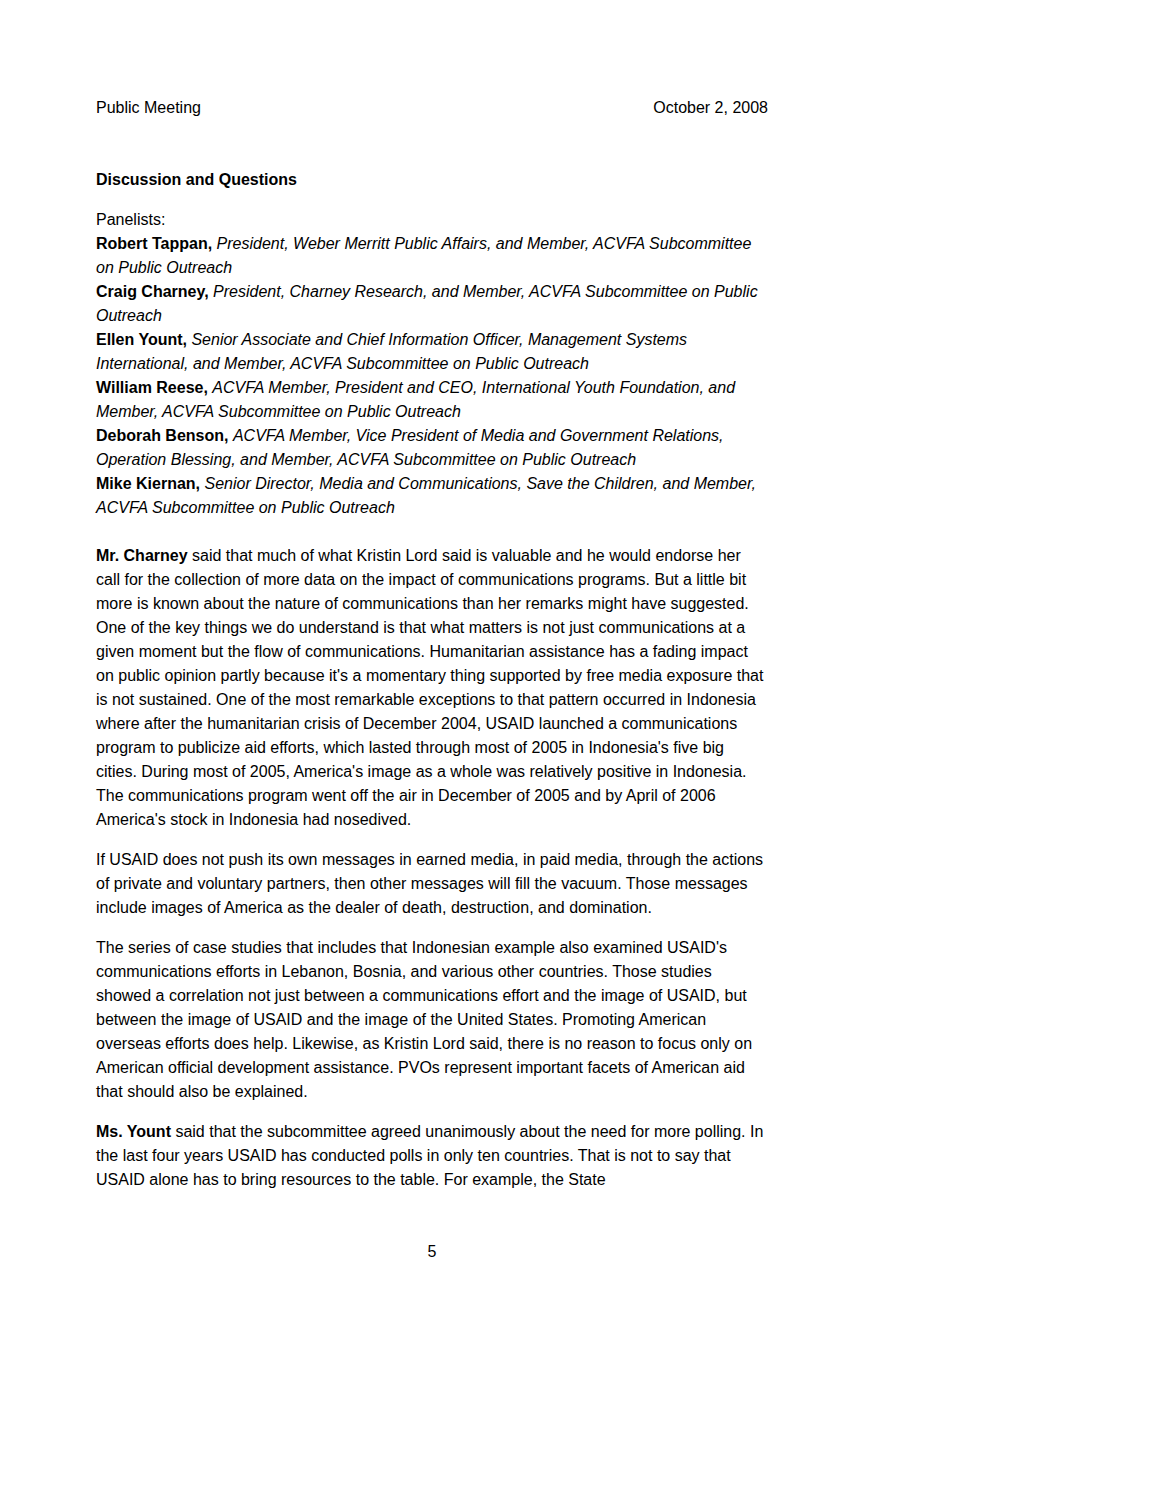Public Meeting October 2, 2008
Discussion and Questions
Panelists:
Robert Tappan, President, Weber Merritt Public Affairs, and Member, ACVFA Subcommittee on Public Outreach
Craig Charney, President, Charney Research, and Member, ACVFA Subcommittee on Public Outreach
Ellen Yount, Senior Associate and Chief Information Officer, Management Systems International, and Member, ACVFA Subcommittee on Public Outreach
William Reese, ACVFA Member, President and CEO, International Youth Foundation, and Member, ACVFA Subcommittee on Public Outreach
Deborah Benson, ACVFA Member, Vice President of Media and Government Relations, Operation Blessing, and Member, ACVFA Subcommittee on Public Outreach
Mike Kiernan, Senior Director, Media and Communications, Save the Children, and Member, ACVFA Subcommittee on Public Outreach
Mr. Charney said that much of what Kristin Lord said is valuable and he would endorse her call for the collection of more data on the impact of communications programs. But a little bit more is known about the nature of communications than her remarks might have suggested. One of the key things we do understand is that what matters is not just communications at a given moment but the flow of communications. Humanitarian assistance has a fading impact on public opinion partly because it's a momentary thing supported by free media exposure that is not sustained. One of the most remarkable exceptions to that pattern occurred in Indonesia where after the humanitarian crisis of December 2004, USAID launched a communications program to publicize aid efforts, which lasted through most of 2005 in Indonesia's five big cities. During most of 2005, America's image as a whole was relatively positive in Indonesia. The communications program went off the air in December of 2005 and by April of 2006 America's stock in Indonesia had nosedived.
If USAID does not push its own messages in earned media, in paid media, through the actions of private and voluntary partners, then other messages will fill the vacuum. Those messages include images of America as the dealer of death, destruction, and domination.
The series of case studies that includes that Indonesian example also examined USAID's communications efforts in Lebanon, Bosnia, and various other countries. Those studies showed a correlation not just between a communications effort and the image of USAID, but between the image of USAID and the image of the United States. Promoting American overseas efforts does help. Likewise, as Kristin Lord said, there is no reason to focus only on American official development assistance. PVOs represent important facets of American aid that should also be explained.
Ms. Yount said that the subcommittee agreed unanimously about the need for more polling. In the last four years USAID has conducted polls in only ten countries. That is not to say that USAID alone has to bring resources to the table. For example, the State
5